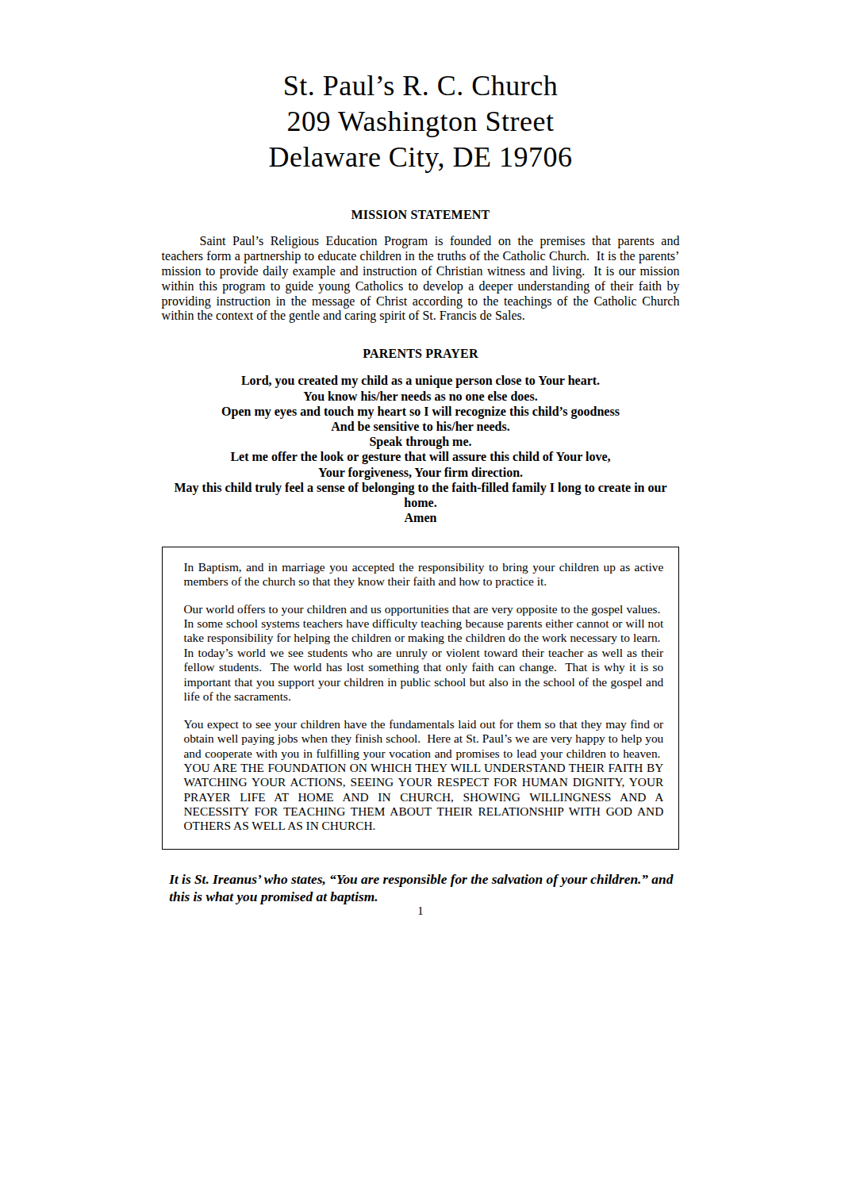St. Paul’s R. C. Church
209 Washington Street
Delaware City, DE 19706
MISSION STATEMENT
Saint Paul’s Religious Education Program is founded on the premises that parents and teachers form a partnership to educate children in the truths of the Catholic Church. It is the parents’ mission to provide daily example and instruction of Christian witness and living. It is our mission within this program to guide young Catholics to develop a deeper understanding of their faith by providing instruction in the message of Christ according to the teachings of the Catholic Church within the context of the gentle and caring spirit of St. Francis de Sales.
PARENTS PRAYER
Lord, you created my child as a unique person close to Your heart.
You know his/her needs as no one else does.
Open my eyes and touch my heart so I will recognize this child’s goodness
And be sensitive to his/her needs.
Speak through me.
Let me offer the look or gesture that will assure this child of Your love,
Your forgiveness, Your firm direction.
May this child truly feel a sense of belonging to the faith-filled family I long to create in our home.
Amen
In Baptism, and in marriage you accepted the responsibility to bring your children up as active members of the church so that they know their faith and how to practice it.
Our world offers to your children and us opportunities that are very opposite to the gospel values. In some school systems teachers have difficulty teaching because parents either cannot or will not take responsibility for helping the children or making the children do the work necessary to learn. In today’s world we see students who are unruly or violent toward their teacher as well as their fellow students. The world has lost something that only faith can change. That is why it is so important that you support your children in public school but also in the school of the gospel and life of the sacraments.
You expect to see your children have the fundamentals laid out for them so that they may find or obtain well paying jobs when they finish school. Here at St. Paul’s we are very happy to help you and cooperate with you in fulfilling your vocation and promises to lead your children to heaven. YOU ARE THE FOUNDATION ON WHICH THEY WILL UNDERSTAND THEIR FAITH BY WATCHING YOUR ACTIONS, SEEING YOUR RESPECT FOR HUMAN DIGNITY, YOUR PRAYER LIFE AT HOME AND IN CHURCH, SHOWING WILLINGNESS AND A NECESSITY FOR TEACHING THEM ABOUT THEIR RELATIONSHIP WITH GOD AND OTHERS AS WELL AS IN CHURCH.
It is St. Ireanus’ who states, “You are responsible for the salvation of your children.” and this is what you promised at baptism.
1